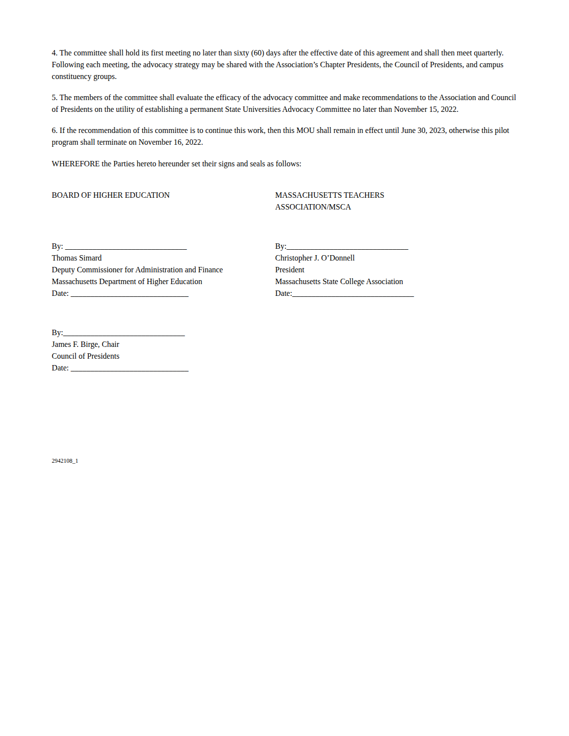4. The committee shall hold its first meeting no later than sixty (60) days after the effective date of this agreement and shall then meet quarterly. Following each meeting, the advocacy strategy may be shared with the Association’s Chapter Presidents, the Council of Presidents, and campus constituency groups.
5. The members of the committee shall evaluate the efficacy of the advocacy committee and make recommendations to the Association and Council of Presidents on the utility of establishing a permanent State Universities Advocacy Committee no later than November 15, 2022.
6. If the recommendation of this committee is to continue this work, then this MOU shall remain in effect until June 30, 2023, otherwise this pilot program shall terminate on November 16, 2022.
WHEREFORE the Parties hereto hereunder set their signs and seals as follows:
| BOARD OF HIGHER EDUCATION | MASSACHUSETTS TEACHERS ASSOCIATION/MSCA |
| By: _______________________________ Thomas Simard Deputy Commissioner for Administration and Finance Massachusetts Department of Higher Education Date: ______________________________ | By:_______________________________ Christopher J. O’Donnell President Massachusetts State College Association Date:_______________________________ |
By:_______________________________
James F. Birge, Chair
Council of Presidents
Date: ______________________________
2942108_1